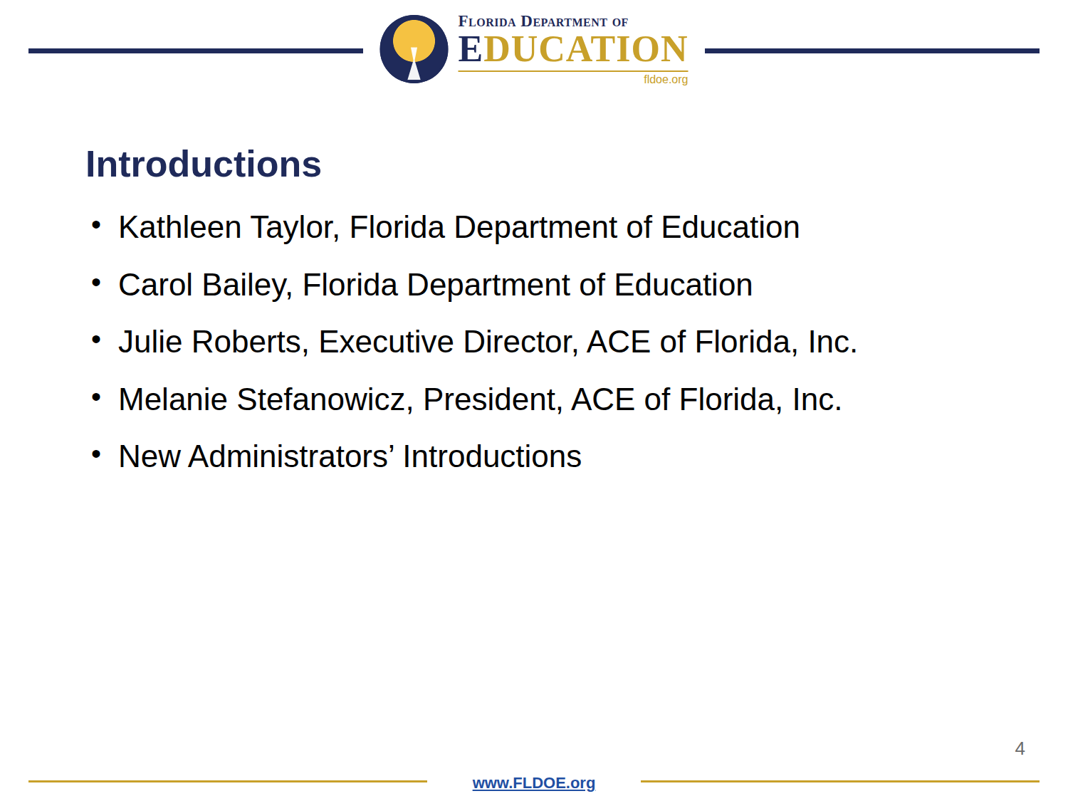Florida Department of
EDUCATION
fldoe.org
Introductions
Kathleen Taylor, Florida Department of Education
Carol Bailey, Florida Department of Education
Julie Roberts, Executive Director, ACE of Florida, Inc.
Melanie Stefanowicz, President, ACE of Florida, Inc.
New Administrators’ Introductions
4
www.FLDOE.org